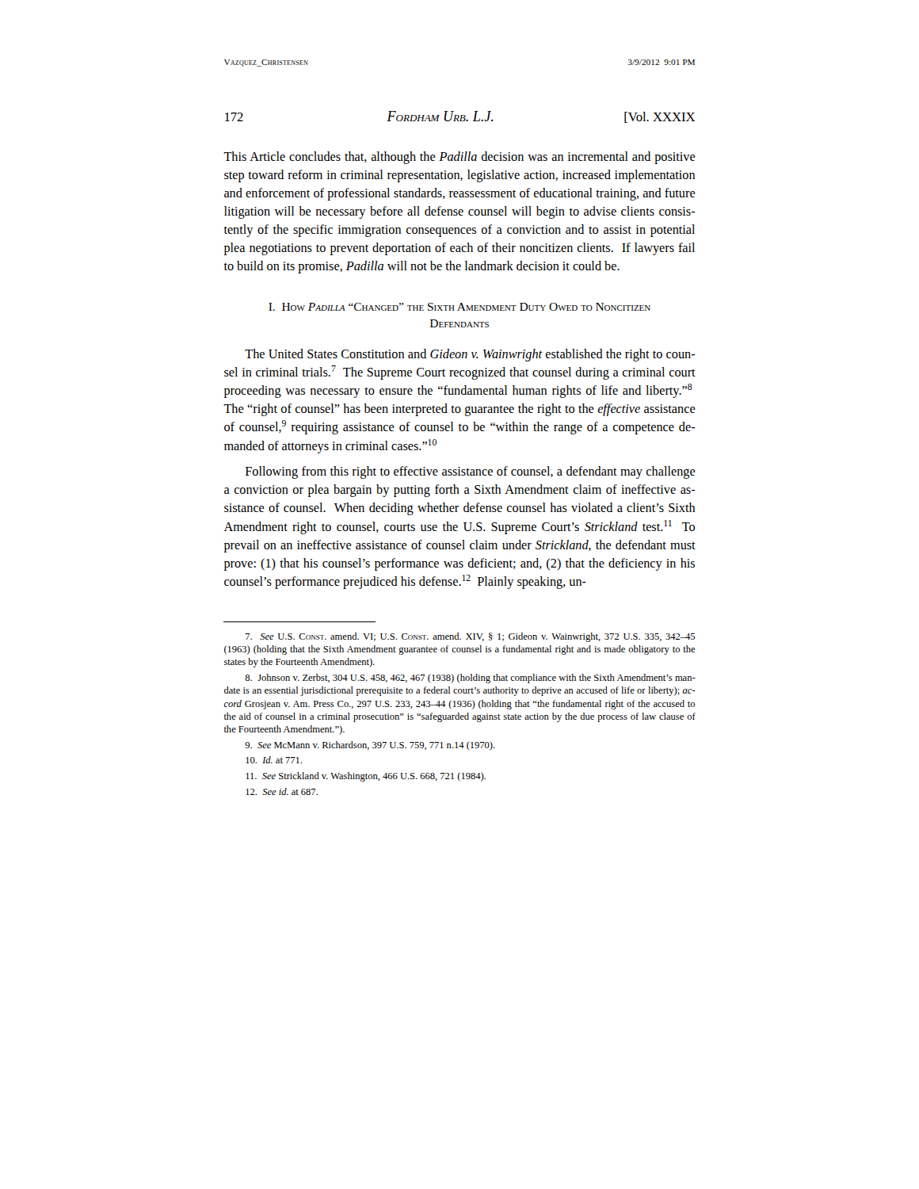Vazquez_Christensen 3/9/2012 9:01 PM
172 Fordham Urb. L.J. [Vol. XXXIX
This Article concludes that, although the Padilla decision was an incremental and positive step toward reform in criminal representation, legislative action, increased implementation and enforcement of professional standards, reassessment of educational training, and future litigation will be necessary before all defense counsel will begin to advise clients consistently of the specific immigration consequences of a conviction and to assist in potential plea negotiations to prevent deportation of each of their noncitizen clients. If lawyers fail to build on its promise, Padilla will not be the landmark decision it could be.
I. How Padilla “Changed” the Sixth Amendment Duty Owed to Noncitizen Defendants
The United States Constitution and Gideon v. Wainwright established the right to counsel in criminal trials.7 The Supreme Court recognized that counsel during a criminal court proceeding was necessary to ensure the “fundamental human rights of life and liberty.”8 The “right of counsel” has been interpreted to guarantee the right to the effective assistance of counsel,9 requiring assistance of counsel to be “within the range of a competence demanded of attorneys in criminal cases.”10
Following from this right to effective assistance of counsel, a defendant may challenge a conviction or plea bargain by putting forth a Sixth Amendment claim of ineffective assistance of counsel. When deciding whether defense counsel has violated a client’s Sixth Amendment right to counsel, courts use the U.S. Supreme Court’s Strickland test.11 To prevail on an ineffective assistance of counsel claim under Strickland, the defendant must prove: (1) that his counsel’s performance was deficient; and, (2) that the deficiency in his counsel’s performance prejudiced his defense.12 Plainly speaking, un-
7. See U.S. Const. amend. VI; U.S. Const. amend. XIV, § 1; Gideon v. Wainwright, 372 U.S. 335, 342–45 (1963) (holding that the Sixth Amendment guarantee of counsel is a fundamental right and is made obligatory to the states by the Fourteenth Amendment).
8. Johnson v. Zerbst, 304 U.S. 458, 462, 467 (1938) (holding that compliance with the Sixth Amendment’s mandate is an essential jurisdictional prerequisite to a federal court’s authority to deprive an accused of life or liberty); accord Grosjean v. Am. Press Co., 297 U.S. 233, 243–44 (1936) (holding that “the fundamental right of the accused to the aid of counsel in a criminal prosecution” is “safeguarded against state action by the due process of law clause of the Fourteenth Amendment.”).
9. See McMann v. Richardson, 397 U.S. 759, 771 n.14 (1970).
10. Id. at 771.
11. See Strickland v. Washington, 466 U.S. 668, 721 (1984).
12. See id. at 687.